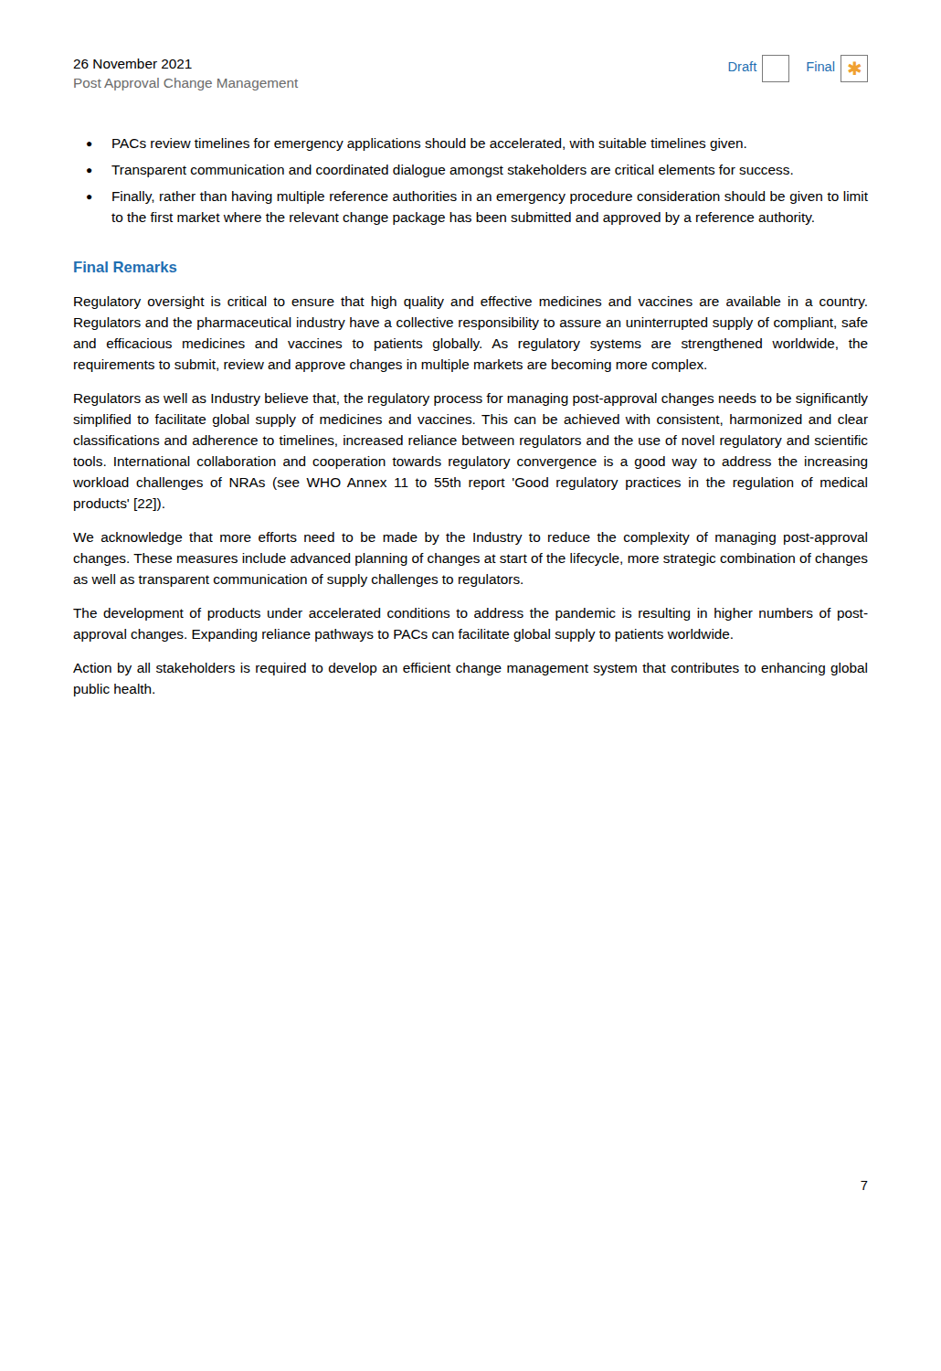26 November 2021
Post Approval Change Management
Draft
Final
PACs review timelines for emergency applications should be accelerated, with suitable timelines given.
Transparent communication and coordinated dialogue amongst stakeholders are critical elements for success.
Finally, rather than having multiple reference authorities in an emergency procedure consideration should be given to limit to the first market where the relevant change package has been submitted and approved by a reference authority.
Final Remarks
Regulatory oversight is critical to ensure that high quality and effective medicines and vaccines are available in a country. Regulators and the pharmaceutical industry have a collective responsibility to assure an uninterrupted supply of compliant, safe and efficacious medicines and vaccines to patients globally. As regulatory systems are strengthened worldwide, the requirements to submit, review and approve changes in multiple markets are becoming more complex.
Regulators as well as Industry believe that, the regulatory process for managing post-approval changes needs to be significantly simplified to facilitate global supply of medicines and vaccines. This can be achieved with consistent, harmonized and clear classifications and adherence to timelines, increased reliance between regulators and the use of novel regulatory and scientific tools. International collaboration and cooperation towards regulatory convergence is a good way to address the increasing workload challenges of NRAs (see WHO Annex 11 to 55th report 'Good regulatory practices in the regulation of medical products' [22]).
We acknowledge that more efforts need to be made by the Industry to reduce the complexity of managing post-approval changes. These measures include advanced planning of changes at start of the lifecycle, more strategic combination of changes as well as transparent communication of supply challenges to regulators.
The development of products under accelerated conditions to address the pandemic is resulting in higher numbers of post-approval changes. Expanding reliance pathways to PACs can facilitate global supply to patients worldwide.
Action by all stakeholders is required to develop an efficient change management system that contributes to enhancing global public health.
7